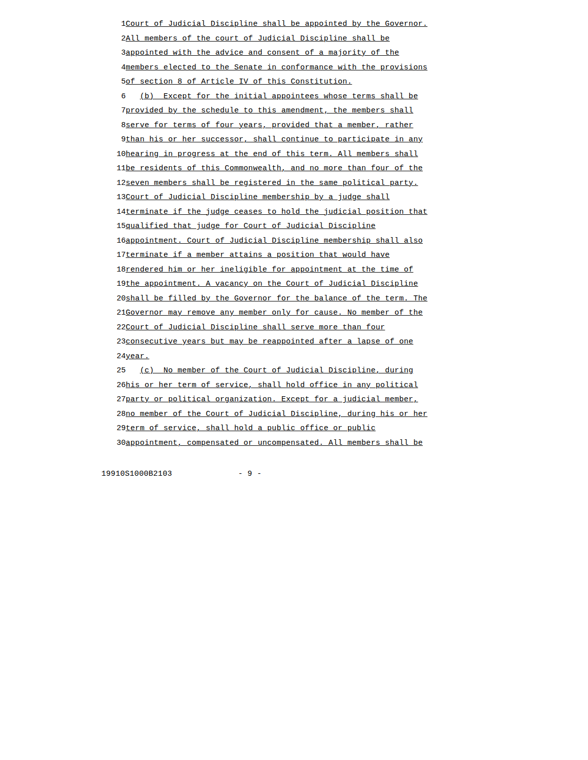| 1 | Court of Judicial Discipline shall be appointed by the Governor. |
| 2 | All members of the court of Judicial Discipline shall be |
| 3 | appointed with the advice and consent of a majority of the |
| 4 | members elected to the Senate in conformance with the provisions |
| 5 | of section 8 of Article IV of this Constitution. |
| 6 | (b) Except for the initial appointees whose terms shall be |
| 7 | provided by the schedule to this amendment, the members shall |
| 8 | serve for terms of four years, provided that a member, rather |
| 9 | than his or her successor, shall continue to participate in any |
| 10 | hearing in progress at the end of this term. All members shall |
| 11 | be residents of this Commonwealth, and no more than four of the |
| 12 | seven members shall be registered in the same political party. |
| 13 | Court of Judicial Discipline membership by a judge shall |
| 14 | terminate if the judge ceases to hold the judicial position that |
| 15 | qualified that judge for Court of Judicial Discipline |
| 16 | appointment. Court of Judicial Discipline membership shall also |
| 17 | terminate if a member attains a position that would have |
| 18 | rendered him or her ineligible for appointment at the time of |
| 19 | the appointment. A vacancy on the Court of Judicial Discipline |
| 20 | shall be filled by the Governor for the balance of the term. The |
| 21 | Governor may remove any member only for cause. No member of the |
| 22 | Court of Judicial Discipline shall serve more than four |
| 23 | consecutive years but may be reappointed after a lapse of one |
| 24 | year. |
| 25 | (c) No member of the Court of Judicial Discipline, during |
| 26 | his or her term of service, shall hold office in any political |
| 27 | party or political organization. Except for a judicial member, |
| 28 | no member of the Court of Judicial Discipline, during his or her |
| 29 | term of service, shall hold a public office or public |
| 30 | appointment, compensated or uncompensated. All members shall be |
19910S1000B2103 - 9 -